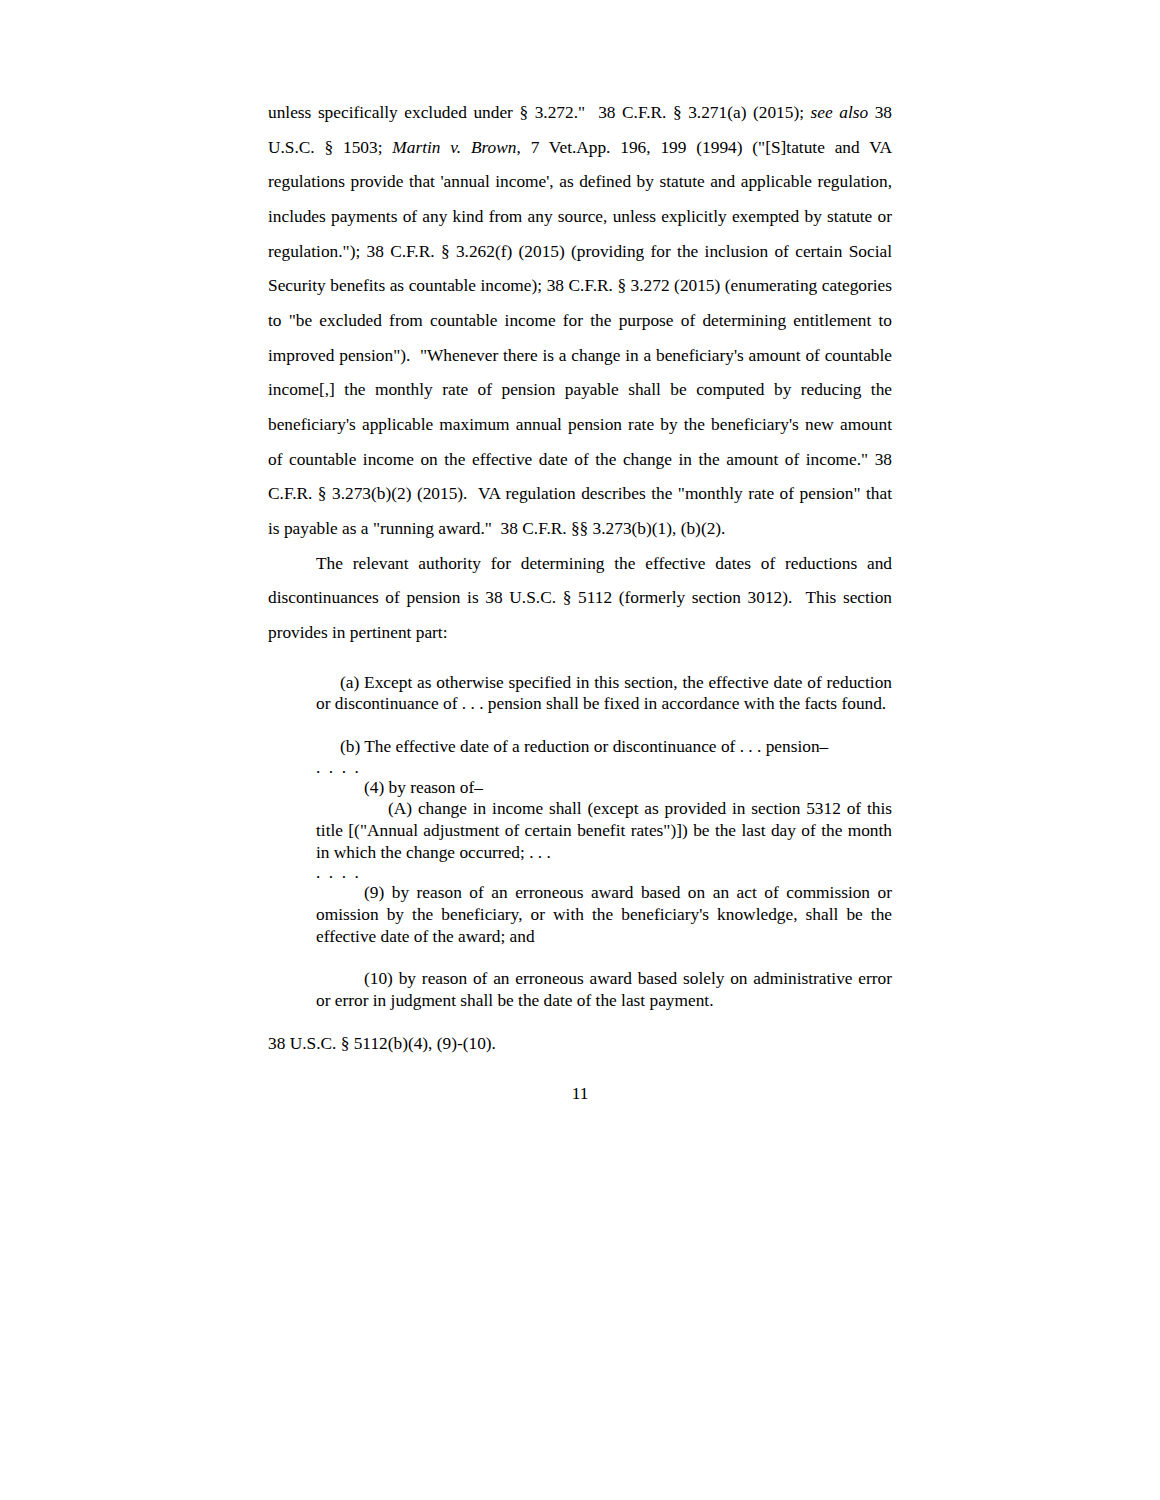unless specifically excluded under § 3.272." 38 C.F.R. § 3.271(a) (2015); see also 38 U.S.C. § 1503; Martin v. Brown, 7 Vet.App. 196, 199 (1994) ("[S]tatute and VA regulations provide that 'annual income', as defined by statute and applicable regulation, includes payments of any kind from any source, unless explicitly exempted by statute or regulation."); 38 C.F.R. § 3.262(f) (2015) (providing for the inclusion of certain Social Security benefits as countable income); 38 C.F.R. § 3.272 (2015) (enumerating categories to "be excluded from countable income for the purpose of determining entitlement to improved pension"). "Whenever there is a change in a beneficiary's amount of countable income[,] the monthly rate of pension payable shall be computed by reducing the beneficiary's applicable maximum annual pension rate by the beneficiary's new amount of countable income on the effective date of the change in the amount of income." 38 C.F.R. § 3.273(b)(2) (2015). VA regulation describes the "monthly rate of pension" that is payable as a "running award." 38 C.F.R. §§ 3.273(b)(1), (b)(2).
The relevant authority for determining the effective dates of reductions and discontinuances of pension is 38 U.S.C. § 5112 (formerly section 3012). This section provides in pertinent part:
(a) Except as otherwise specified in this section, the effective date of reduction or discontinuance of . . . pension shall be fixed in accordance with the facts found.
(b) The effective date of a reduction or discontinuance of . . . pension–
. . . .
(4) by reason of–
(A) change in income shall (except as provided in section 5312 of this title [("Annual adjustment of certain benefit rates")]) be the last day of the month in which the change occurred; . . .
. . . .
(9) by reason of an erroneous award based on an act of commission or omission by the beneficiary, or with the beneficiary's knowledge, shall be the effective date of the award; and
(10) by reason of an erroneous award based solely on administrative error or error in judgment shall be the date of the last payment.
38 U.S.C. § 5112(b)(4), (9)-(10).
11